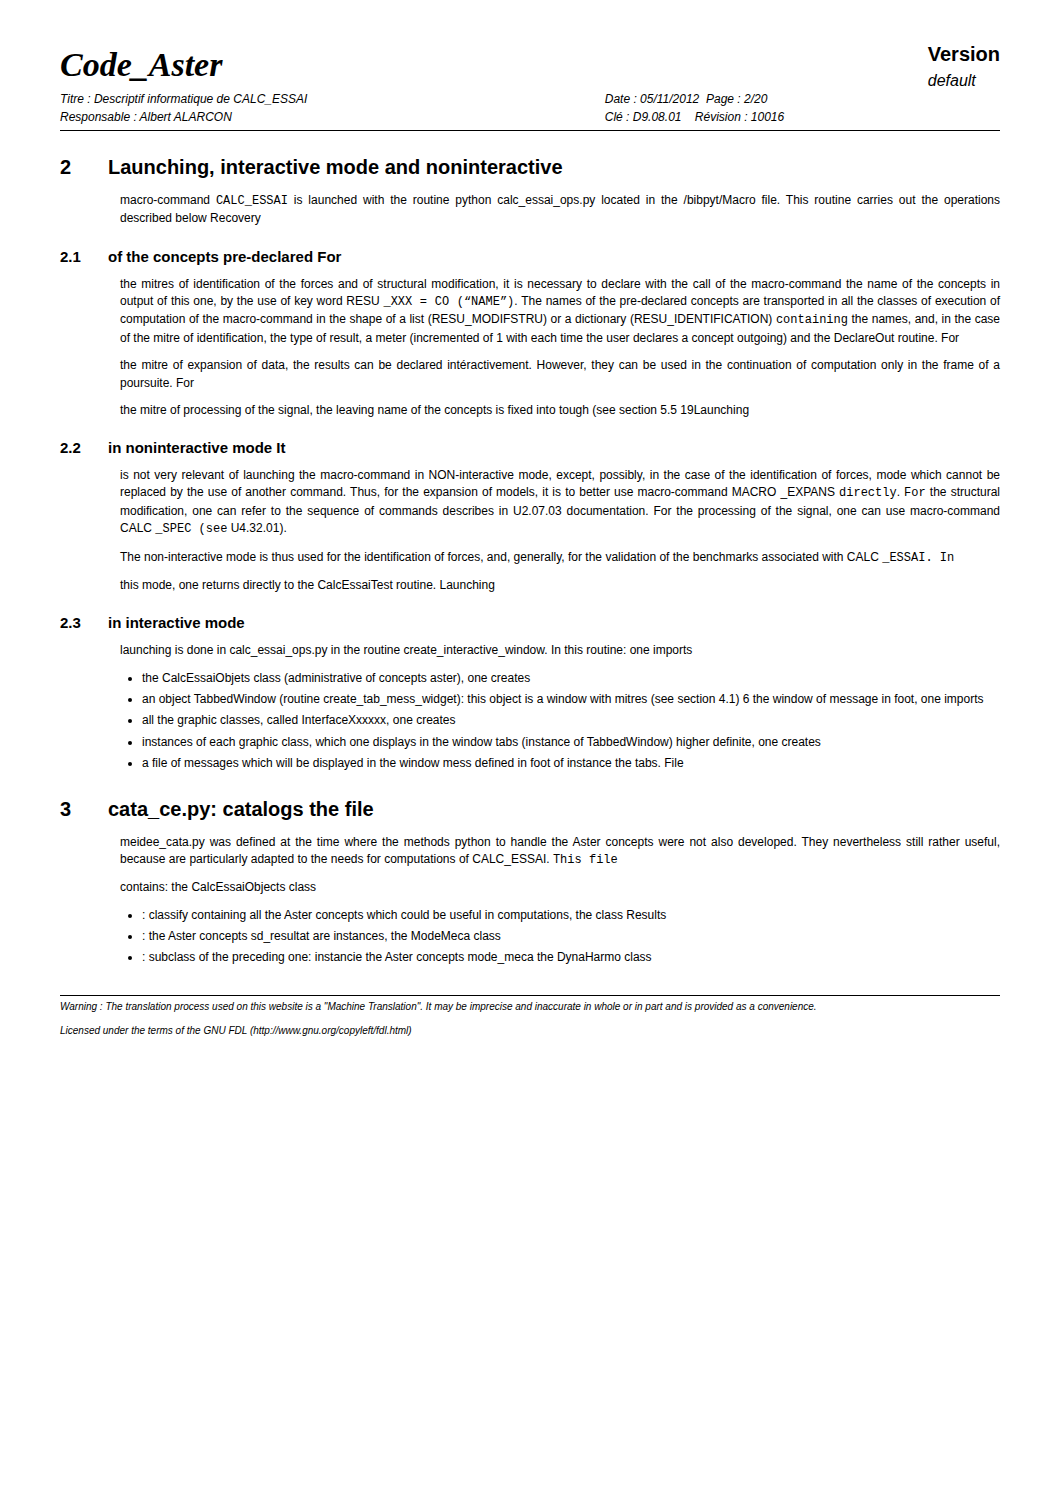Version
default
Code_Aster
| Titre : Descriptif informatique de CALC_ESSAI | Date : 05/11/2012 Page : 2/20 |
| Responsable : Albert ALARCON | Clé : D9.08.01 Révision : 10016 |
2 Launching, interactive mode and noninteractive
macro-command CALC_ESSAI is launched with the routine python calc_essai_ops.py located in the /bibpyt/Macro file. This routine carries out the operations described below Recovery
2.1of the concepts pre-declared For
the mitres of identification of the forces and of structural modification, it is necessary to declare with the call of the macro-command the name of the concepts in output of this one, by the use of key word RESU _XXX = CO (“NAME”). The names of the pre-declared concepts are transported in all the classes of execution of computation of the macro-command in the shape of a list (RESU_MODIFSTRU) or a dictionary (RESU_IDENTIFICATION) containing the names, and, in the case of the mitre of identification, the type of result, a meter (incremented of 1 with each time the user declares a concept outgoing) and the DeclareOut routine. For
the mitre of expansion of data, the results can be declared intéractivement. However, they can be used in the continuation of computation only in the frame of a poursuite. For
the mitre of processing of the signal, the leaving name of the concepts is fixed into tough (see section 5.5 19Launching
2.2in noninteractive mode It
is not very relevant of launching the macro-command in NON-interactive mode, except, possibly, in the case of the identification of forces, mode which cannot be replaced by the use of another command. Thus, for the expansion of models, it is to better use macro-command MACRO _EXPANS directly. For the structural modification, one can refer to the sequence of commands describes in U2.07.03 documentation. For the processing of the signal, one can use macro-command CALC _SPEC (see U4.32.01).
The non-interactive mode is thus used for the identification of forces, and, generally, for the validation of the benchmarks associated with CALC _ESSAI. In
this mode, one returns directly to the CalcEssaiTest routine. Launching
2.3in interactive mode
launching is done in calc_essai_ops.py in the routine create_interactive_window. In this routine: one imports
the CalcEssaiObjets class (administrative of concepts aster), one creates
an object TabbedWindow (routine create_tab_mess_widget): this object is a window with mitres (see section 4.1) 6 the window of message in foot, one imports
all the graphic classes, called InterfaceXxxxxx, one creates
instances of each graphic class, which one displays in the window tabs (instance of TabbedWindow) higher definite, one creates
a file of messages which will be displayed in the window mess defined in foot of instance the tabs. File
3cata_ce.py: catalogs the file
meidee_cata.py was defined at the time where the methods python to handle the Aster concepts were not also developed. They nevertheless still rather useful, because are particularly adapted to the needs for computations of CALC_ESSAI. This file
contains: the CalcEssaiObjects class
: classify containing all the Aster concepts which could be useful in computations, the class Results
: the Aster concepts sd_resultat are instances, the ModeMeca class
: subclass of the preceding one: instancie the Aster concepts mode_meca the DynaHarmo class
Warning : The translation process used on this website is a "Machine Translation". It may be imprecise and inaccurate in whole or in part and is provided as a convenience.
Licensed under the terms of the GNU FDL (http://www.gnu.org/copyleft/fdl.html)